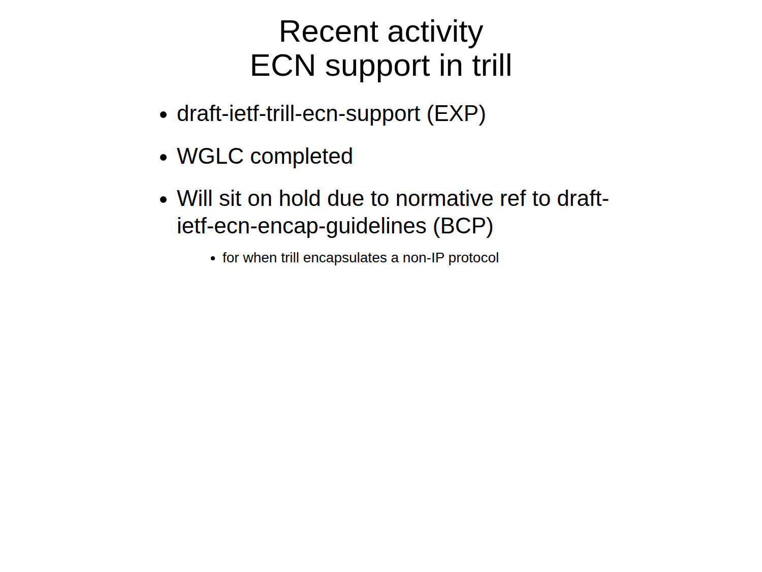Recent activity
ECN support in trill
draft-ietf-trill-ecn-support (EXP)
WGLC completed
Will sit on hold due to normative ref to draft-ietf-ecn-encap-guidelines (BCP)
for when trill encapsulates a non-IP protocol